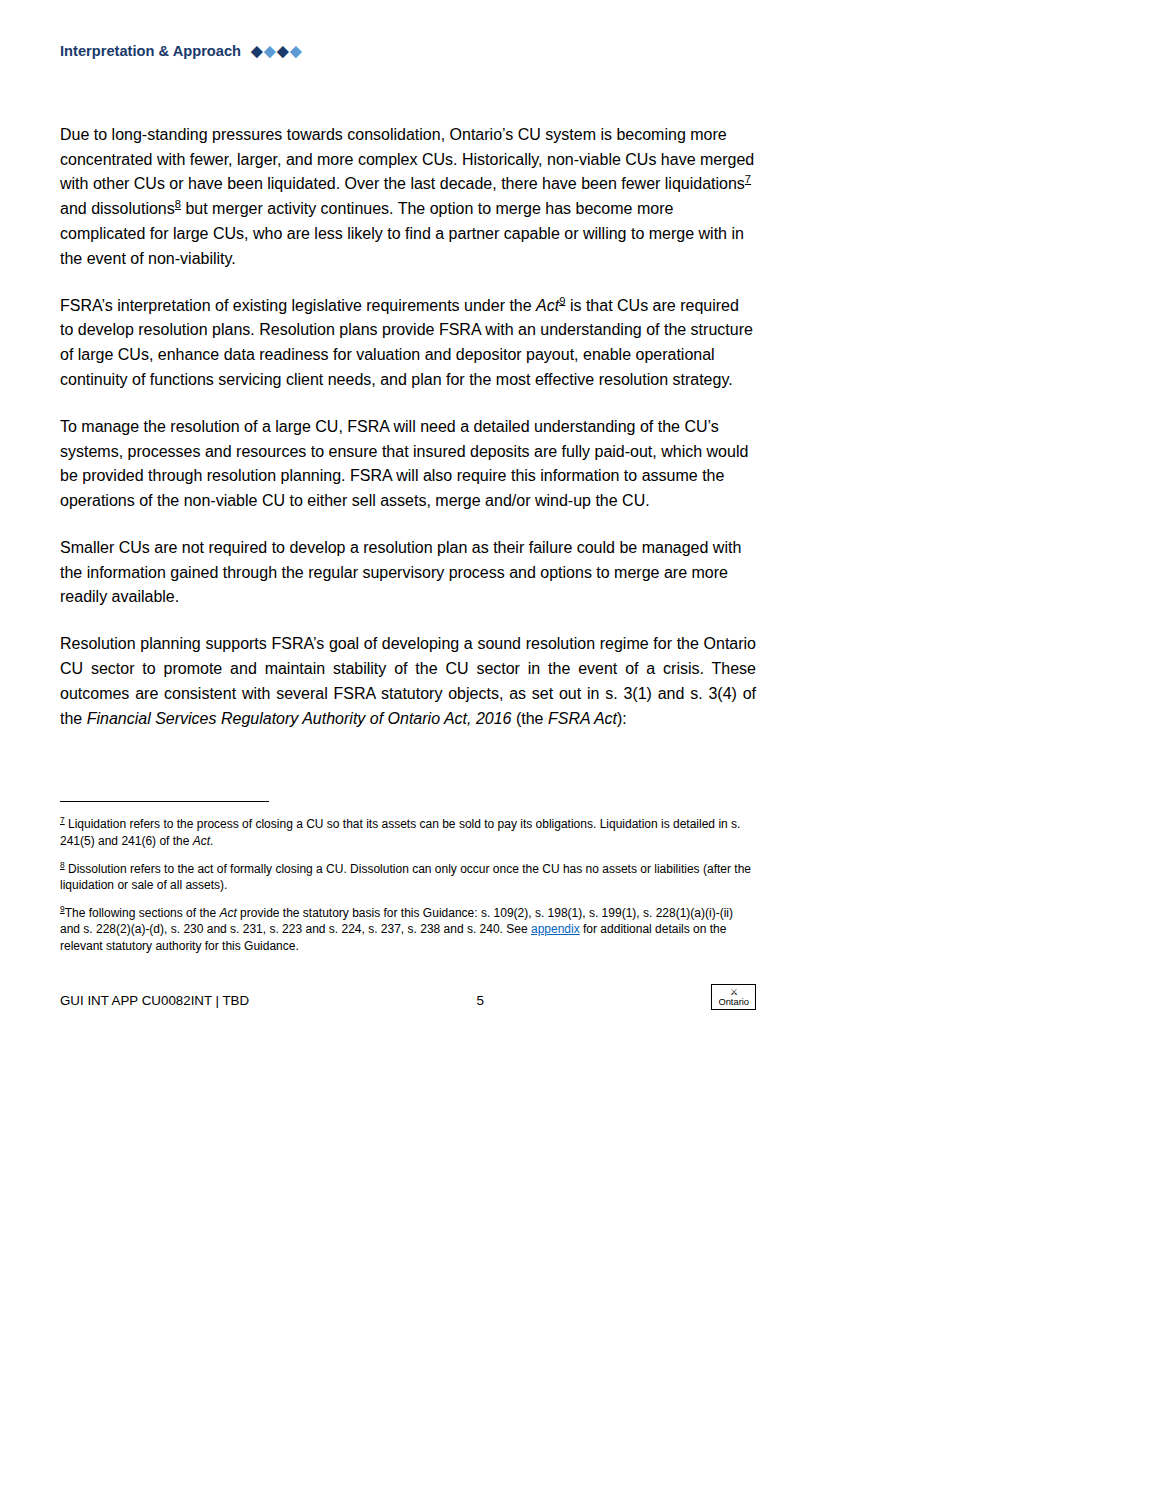Interpretation & Approach ◆◆◆◆
Due to long-standing pressures towards consolidation, Ontario’s CU system is becoming more concentrated with fewer, larger, and more complex CUs. Historically, non-viable CUs have merged with other CUs or have been liquidated. Over the last decade, there have been fewer liquidations7 and dissolutions8 but merger activity continues. The option to merge has become more complicated for large CUs, who are less likely to find a partner capable or willing to merge with in the event of non-viability.
FSRA’s interpretation of existing legislative requirements under the Act9 is that CUs are required to develop resolution plans. Resolution plans provide FSRA with an understanding of the structure of large CUs, enhance data readiness for valuation and depositor payout, enable operational continuity of functions servicing client needs, and plan for the most effective resolution strategy.
To manage the resolution of a large CU, FSRA will need a detailed understanding of the CU’s systems, processes and resources to ensure that insured deposits are fully paid-out, which would be provided through resolution planning. FSRA will also require this information to assume the operations of the non-viable CU to either sell assets, merge and/or wind-up the CU.
Smaller CUs are not required to develop a resolution plan as their failure could be managed with the information gained through the regular supervisory process and options to merge are more readily available.
Resolution planning supports FSRA’s goal of developing a sound resolution regime for the Ontario CU sector to promote and maintain stability of the CU sector in the event of a crisis. These outcomes are consistent with several FSRA statutory objects, as set out in s. 3(1) and s. 3(4) of the Financial Services Regulatory Authority of Ontario Act, 2016 (the FSRA Act):
7 Liquidation refers to the process of closing a CU so that its assets can be sold to pay its obligations. Liquidation is detailed in s. 241(5) and 241(6) of the Act.
8 Dissolution refers to the act of formally closing a CU. Dissolution can only occur once the CU has no assets or liabilities (after the liquidation or sale of all assets).
9The following sections of the Act provide the statutory basis for this Guidance: s. 109(2), s. 198(1), s. 199(1), s. 228(1)(a)(i)-(ii) and s. 228(2)(a)-(d), s. 230 and s. 231, s. 223 and s. 224, s. 237, s. 238 and s. 240. See appendix for additional details on the relevant statutory authority for this Guidance.
GUI INT APP CU0082INT | TBD
5
⚔
Ontario